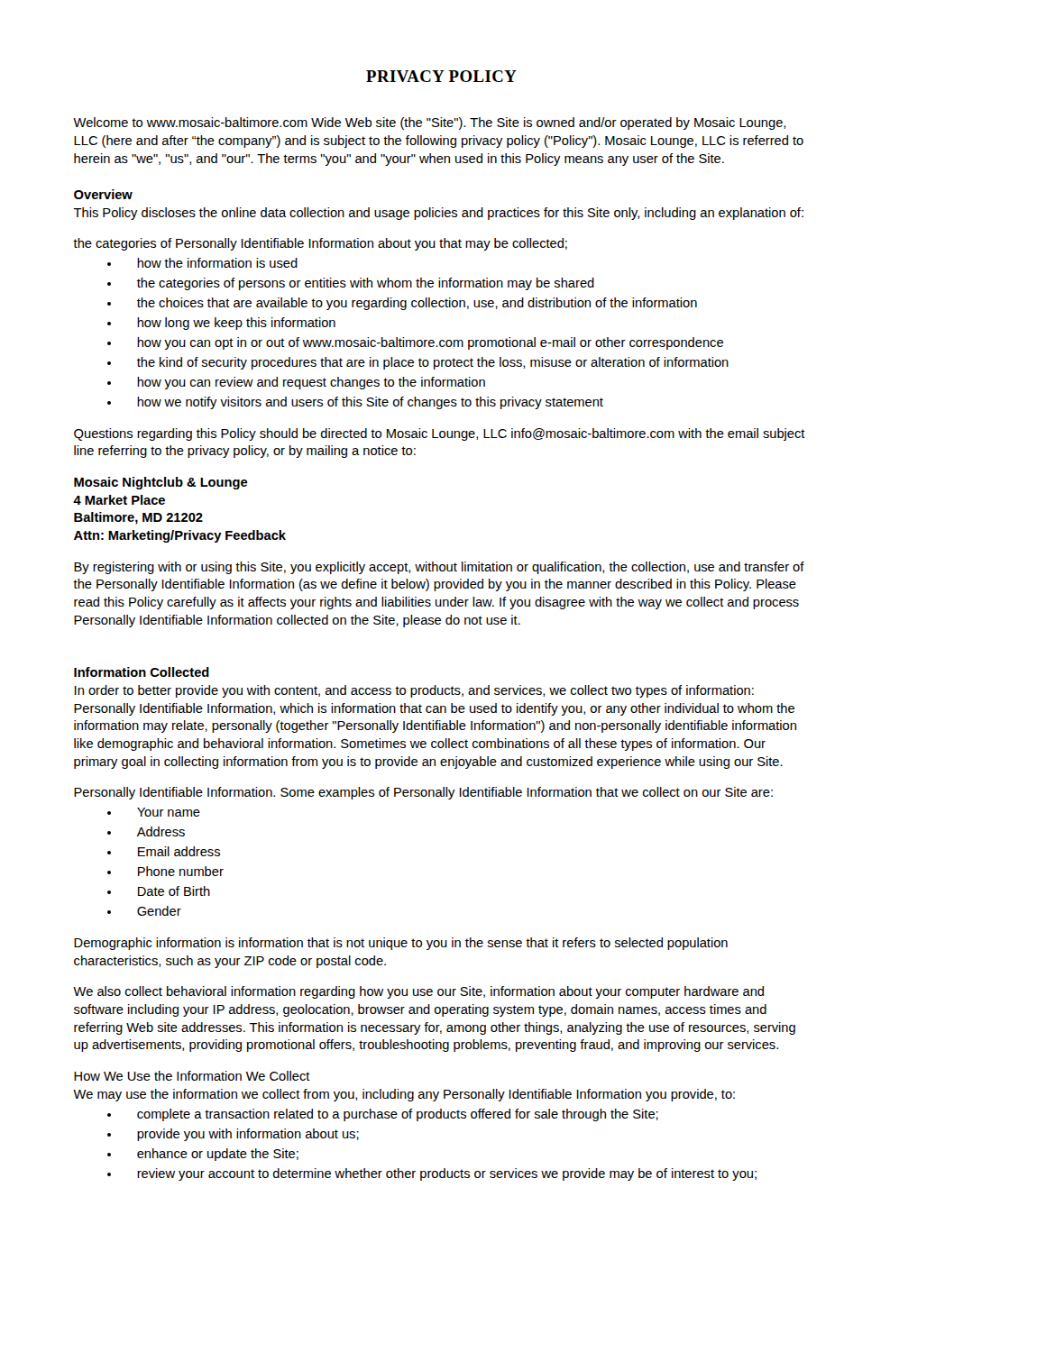PRIVACY POLICY
Welcome to www.mosaic-baltimore.com Wide Web site (the "Site"). The Site is owned and/or operated by Mosaic Lounge, LLC (here and after “the company”) and is subject to the following privacy policy ("Policy"). Mosaic Lounge, LLC is referred to herein as "we", "us", and "our". The terms "you" and "your" when used in this Policy means any user of the Site.
Overview
This Policy discloses the online data collection and usage policies and practices for this Site only, including an explanation of:
the categories of Personally Identifiable Information about you that may be collected;
how the information is used
the categories of persons or entities with whom the information may be shared
the choices that are available to you regarding collection, use, and distribution of the information
how long we keep this information
how you can opt in or out of www.mosaic-baltimore.com promotional e-mail or other correspondence
the kind of security procedures that are in place to protect the loss, misuse or alteration of information
how you can review and request changes to the information
how we notify visitors and users of this Site of changes to this privacy statement
Questions regarding this Policy should be directed to Mosaic Lounge, LLC info@mosaic-baltimore.com with the email subject line referring to the privacy policy, or by mailing a notice to:
Mosaic Nightclub & Lounge
4 Market Place
Baltimore, MD 21202
Attn: Marketing/Privacy Feedback
By registering with or using this Site, you explicitly accept, without limitation or qualification, the collection, use and transfer of the Personally Identifiable Information (as we define it below) provided by you in the manner described in this Policy. Please read this Policy carefully as it affects your rights and liabilities under law. If you disagree with the way we collect and process Personally Identifiable Information collected on the Site, please do not use it.
Information Collected
In order to better provide you with content, and access to products, and services, we collect two types of information: Personally Identifiable Information, which is information that can be used to identify you, or any other individual to whom the information may relate, personally (together "Personally Identifiable Information") and non-personally identifiable information like demographic and behavioral information. Sometimes we collect combinations of all these types of information. Our primary goal in collecting information from you is to provide an enjoyable and customized experience while using our Site.
Personally Identifiable Information. Some examples of Personally Identifiable Information that we collect on our Site are:
Your name
Address
Email address
Phone number
Date of Birth
Gender
Demographic information is information that is not unique to you in the sense that it refers to selected population characteristics, such as your ZIP code or postal code.
We also collect behavioral information regarding how you use our Site, information about your computer hardware and software including your IP address, geolocation, browser and operating system type, domain names, access times and referring Web site addresses. This information is necessary for, among other things, analyzing the use of resources, serving up advertisements, providing promotional offers, troubleshooting problems, preventing fraud, and improving our services.
How We Use the Information We Collect
We may use the information we collect from you, including any Personally Identifiable Information you provide, to:
complete a transaction related to a purchase of products offered for sale through the Site;
provide you with information about us;
enhance or update the Site;
review your account to determine whether other products or services we provide may be of interest to you;